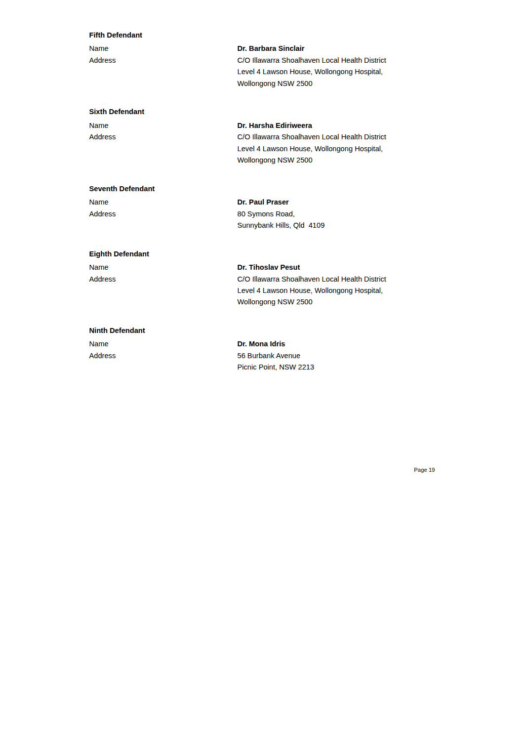Fifth Defendant
| Name | Dr. Barbara Sinclair |
| Address | C/O Illawarra Shoalhaven Local Health District Level 4 Lawson House, Wollongong Hospital, Wollongong NSW 2500 |
Sixth Defendant
| Name | Dr. Harsha Ediriweera |
| Address | C/O Illawarra Shoalhaven Local Health District Level 4 Lawson House, Wollongong Hospital, Wollongong NSW 2500 |
Seventh Defendant
| Name | Dr. Paul Praser |
| Address | 80 Symons Road, Sunnybank Hills, Qld 4109 |
Eighth Defendant
| Name | Dr. Tihoslav Pesut |
| Address | C/O Illawarra Shoalhaven Local Health District Level 4 Lawson House, Wollongong Hospital, Wollongong NSW 2500 |
Ninth Defendant
| Name | Dr. Mona Idris |
| Address | 56 Burbank Avenue Picnic Point, NSW 2213 |
Page 19